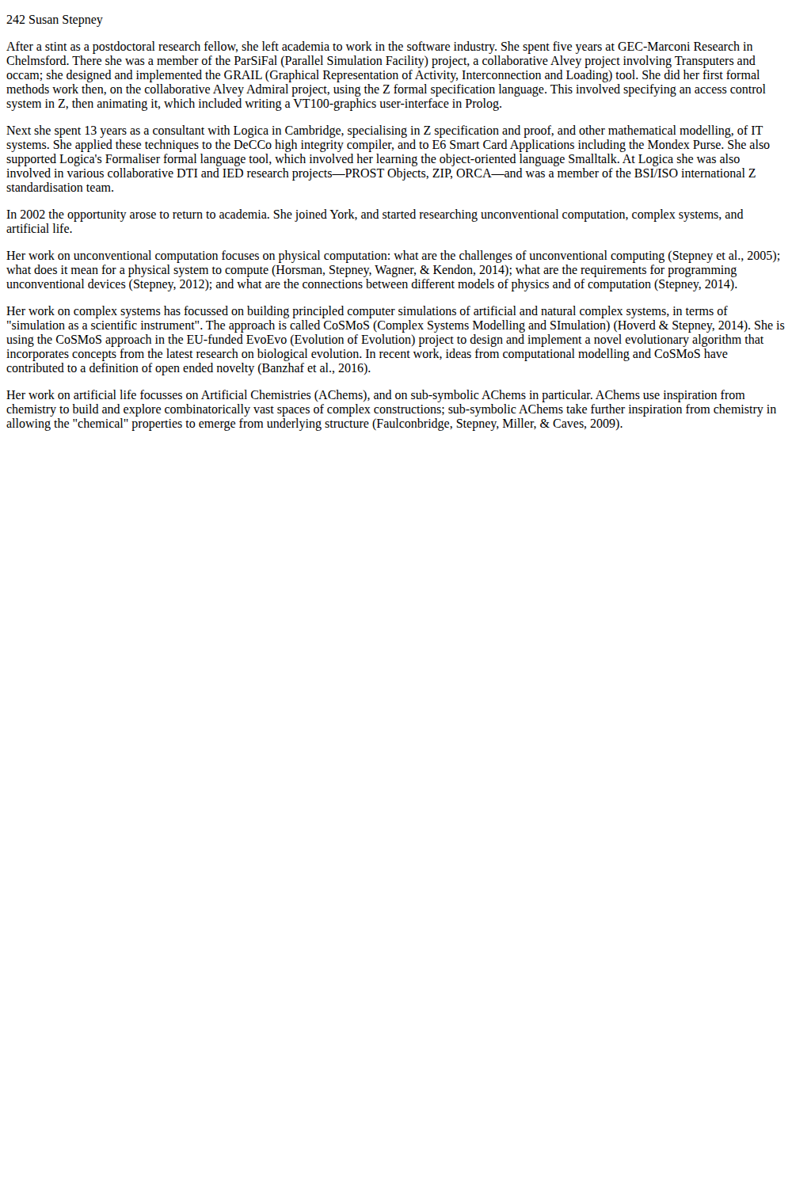242 Susan Stepney
After a stint as a postdoctoral research fellow, she left academia to work in the software industry. She spent five years at GEC-Marconi Research in Chelmsford. There she was a member of the ParSiFal (Parallel Simulation Facility) project, a collaborative Alvey project involving Transputers and occam; she designed and implemented the GRAIL (Graphical Representation of Activity, Interconnection and Loading) tool. She did her first formal methods work then, on the collaborative Alvey Admiral project, using the Z formal specification language. This involved specifying an access control system in Z, then animating it, which included writing a VT100-graphics user-interface in Prolog.
Next she spent 13 years as a consultant with Logica in Cambridge, specialising in Z specification and proof, and other mathematical modelling, of IT systems. She applied these techniques to the DeCCo high integrity compiler, and to E6 Smart Card Applications including the Mondex Purse. She also supported Logica's Formaliser formal language tool, which involved her learning the object-oriented language Smalltalk. At Logica she was also involved in various collaborative DTI and IED research projects—PROST Objects, ZIP, ORCA—and was a member of the BSI/ISO international Z standardisation team.
In 2002 the opportunity arose to return to academia. She joined York, and started researching unconventional computation, complex systems, and artificial life.
Her work on unconventional computation focuses on physical computation: what are the challenges of unconventional computing (Stepney et al., 2005); what does it mean for a physical system to compute (Horsman, Stepney, Wagner, & Kendon, 2014); what are the requirements for programming unconventional devices (Stepney, 2012); and what are the connections between different models of physics and of computation (Stepney, 2014).
Her work on complex systems has focussed on building principled computer simulations of artificial and natural complex systems, in terms of "simulation as a scientific instrument". The approach is called CoSMoS (Complex Systems Modelling and SImulation) (Hoverd & Stepney, 2014). She is using the CoSMoS approach in the EU-funded EvoEvo (Evolution of Evolution) project to design and implement a novel evolutionary algorithm that incorporates concepts from the latest research on biological evolution. In recent work, ideas from computational modelling and CoSMoS have contributed to a definition of open ended novelty (Banzhaf et al., 2016).
Her work on artificial life focusses on Artificial Chemistries (AChems), and on sub-symbolic AChems in particular. AChems use inspiration from chemistry to build and explore combinatorically vast spaces of complex constructions; sub-symbolic AChems take further inspiration from chemistry in allowing the "chemical" properties to emerge from underlying structure (Faulconbridge, Stepney, Miller, & Caves, 2009).